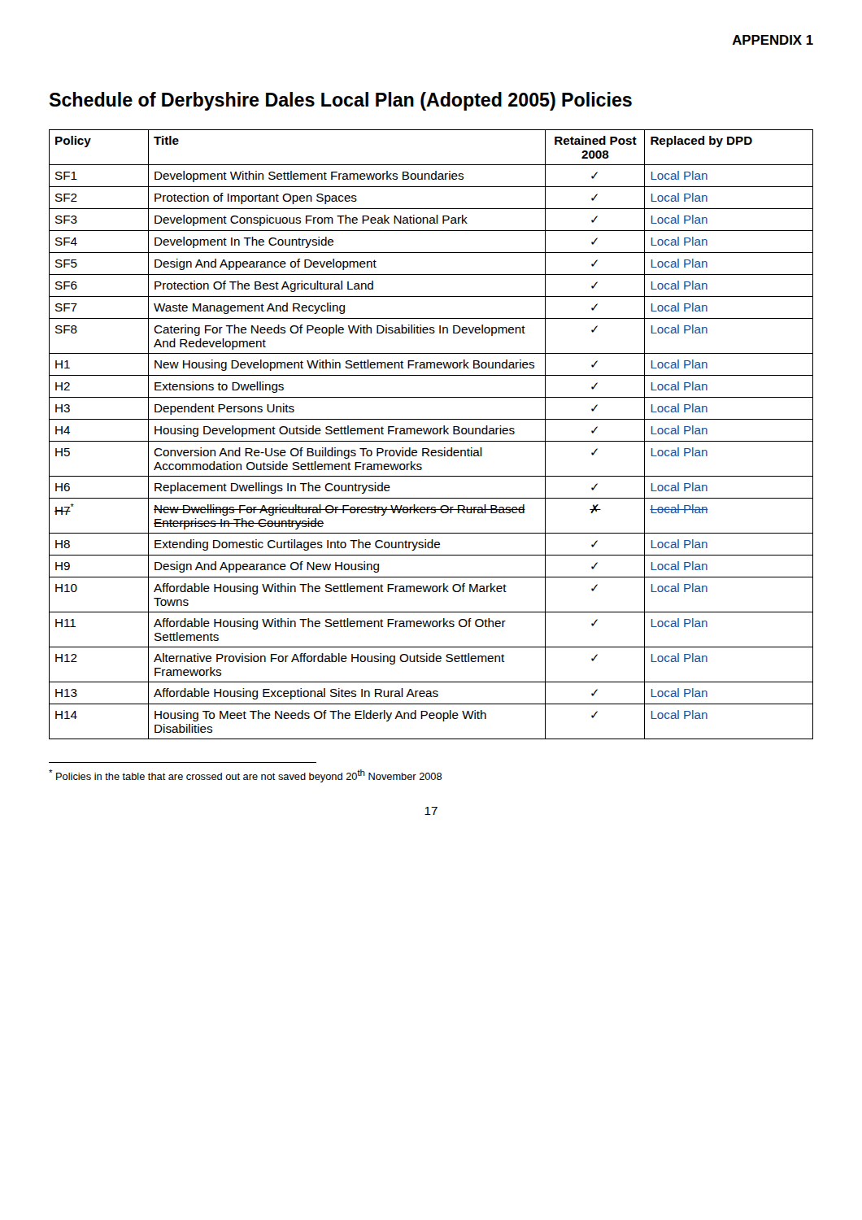APPENDIX 1
Schedule of Derbyshire Dales Local Plan (Adopted 2005) Policies
| Policy | Title | Retained Post 2008 | Replaced by DPD |
| --- | --- | --- | --- |
| SF1 | Development Within Settlement Frameworks Boundaries | ✓ | Local Plan |
| SF2 | Protection of Important Open Spaces | ✓ | Local Plan |
| SF3 | Development Conspicuous From The Peak National Park | ✓ | Local Plan |
| SF4 | Development In The Countryside | ✓ | Local Plan |
| SF5 | Design And Appearance of Development | ✓ | Local Plan |
| SF6 | Protection Of The Best Agricultural Land | ✓ | Local Plan |
| SF7 | Waste Management And Recycling | ✓ | Local Plan |
| SF8 | Catering For The Needs Of People With Disabilities In Development And Redevelopment | ✓ | Local Plan |
| H1 | New Housing Development Within Settlement Framework Boundaries | ✓ | Local Plan |
| H2 | Extensions to Dwellings | ✓ | Local Plan |
| H3 | Dependent Persons Units | ✓ | Local Plan |
| H4 | Housing Development Outside Settlement Framework Boundaries | ✓ | Local Plan |
| H5 | Conversion And Re-Use Of Buildings To Provide Residential Accommodation Outside Settlement Frameworks | ✓ | Local Plan |
| H6 | Replacement Dwellings In The Countryside | ✓ | Local Plan |
| H7 * | New Dwellings For Agricultural Or Forestry Workers Or Rural Based Enterprises In The Countryside | ✗ | Local Plan |
| H8 | Extending Domestic Curtilages Into The Countryside | ✓ | Local Plan |
| H9 | Design And Appearance Of New Housing | ✓ | Local Plan |
| H10 | Affordable Housing Within The Settlement Framework Of Market Towns | ✓ | Local Plan |
| H11 | Affordable Housing Within The Settlement Frameworks Of Other Settlements | ✓ | Local Plan |
| H12 | Alternative Provision For Affordable Housing Outside Settlement Frameworks | ✓ | Local Plan |
| H13 | Affordable Housing Exceptional Sites In Rural Areas | ✓ | Local Plan |
| H14 | Housing To Meet The Needs Of The Elderly And People With Disabilities | ✓ | Local Plan |
* Policies in the table that are crossed out are not saved beyond 20th November 2008
17